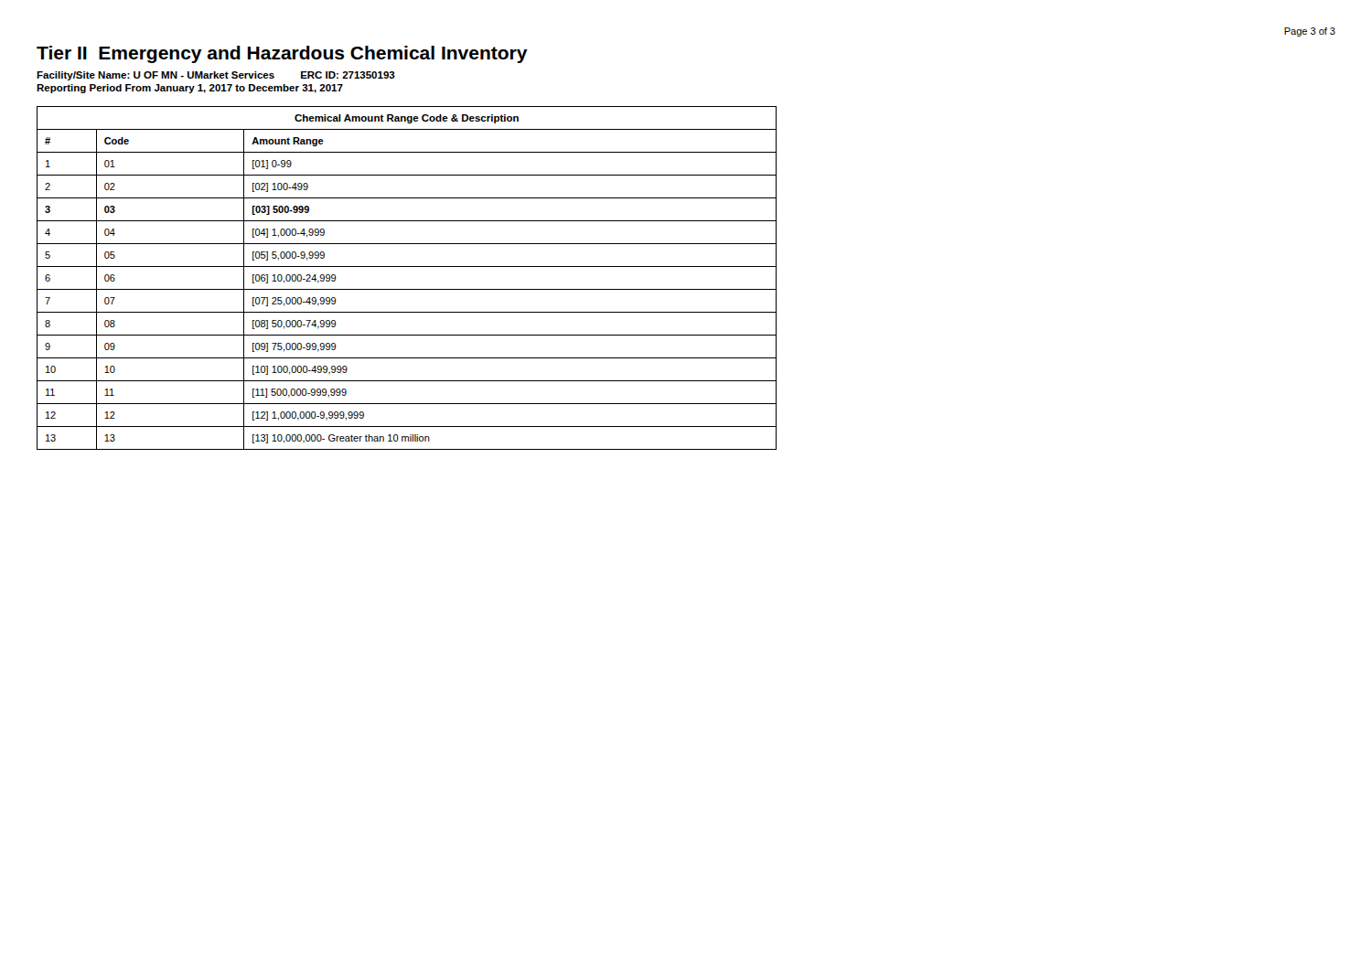Page 3 of 3
Tier II Emergency and Hazardous Chemical Inventory
Facility/Site Name: U OF MN - UMarket ServicesERC ID: 271350193
Reporting Period From January 1, 2017 to December 31, 2017
Chemical Amount Range Code & Description
| # | Code | Amount Range |
| --- | --- | --- |
| 1 | 01 | [01] 0-99 |
| 2 | 02 | [02] 100-499 |
| 3 | 03 | [03] 500-999 |
| 4 | 04 | [04] 1,000-4,999 |
| 5 | 05 | [05] 5,000-9,999 |
| 6 | 06 | [06] 10,000-24,999 |
| 7 | 07 | [07] 25,000-49,999 |
| 8 | 08 | [08] 50,000-74,999 |
| 9 | 09 | [09] 75,000-99,999 |
| 10 | 10 | [10] 100,000-499,999 |
| 11 | 11 | [11] 500,000-999,999 |
| 12 | 12 | [12] 1,000,000-9,999,999 |
| 13 | 13 | [13] 10,000,000- Greater than 10 million |